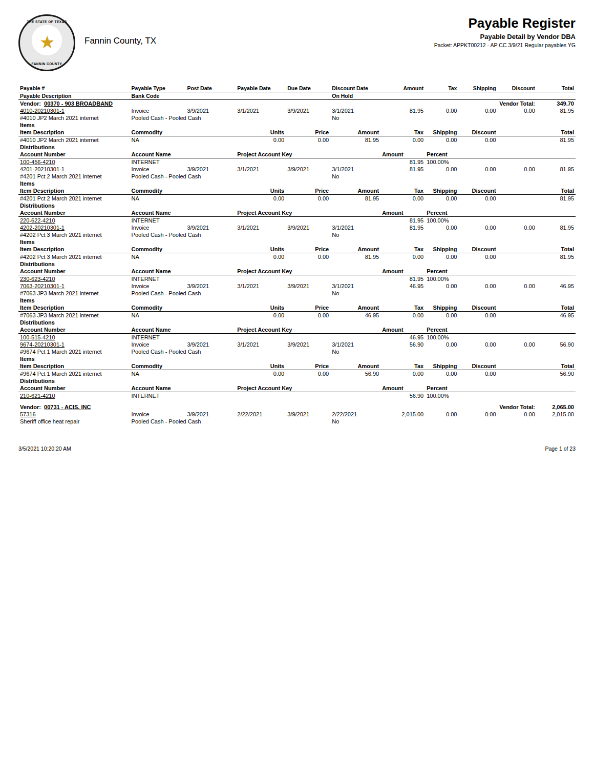THE STATE OF TEXAS
★
FANNIN COUNTY
Fannin County, TX
Payable Register
Payable Detail by Vendor DBA
Packet: APPKT00212 - AP CC 3/9/21 Regular payables YG
| Payable # | Payable Type | Post Date | Payable Date | Due Date | Discount Date | Amount | Tax | Shipping | Discount | Total |
| --- | --- | --- | --- | --- | --- | --- | --- | --- | --- | --- |
| Payable Description | Bank Code | | | | On Hold | | | | | |
| Vendor: 00370 - 903 BROADBAND | | Vendor Total: | 349.70 |
| 4010-20210301-1 | Invoice | 3/9/2021 | 3/1/2021 | 3/9/2021 | 3/1/2021 | 81.95 | 0.00 | 0.00 | 0.00 | 81.95 |
| #4010 JP2 March 2021 internet | Pooled Cash - Pooled Cash | | No | |
| Items |
| Item Description | Commodity | Units | Price | Amount | Tax | Shipping | Discount | Total |
| #4010 JP2 March 2021 internet | NA | 0.00 | 0.00 | 81.95 | 0.00 | 0.00 | 0.00 | 81.95 |
| Distributions |
| Account Number | Account Name | Project Account Key | Amount | Percent | |
| 100-456-4210 | INTERNET | | 81.95 | 100.00% | |
| 4201-20210301-1 | Invoice | 3/9/2021 | 3/1/2021 | 3/9/2021 | 3/1/2021 | 81.95 | 0.00 | 0.00 | 0.00 | 81.95 |
| #4201 Pct 2 March 2021 internet | Pooled Cash - Pooled Cash | | No | |
| Items |
| Item Description | Commodity | Units | Price | Amount | Tax | Shipping | Discount | Total |
| #4201 Pct 2 March 2021 internet | NA | 0.00 | 0.00 | 81.95 | 0.00 | 0.00 | 0.00 | 81.95 |
| Distributions |
| Account Number | Account Name | Project Account Key | Amount | Percent | |
| 220-622-4210 | INTERNET | | 81.95 | 100.00% | |
| 4202-20210301-1 | Invoice | 3/9/2021 | 3/1/2021 | 3/9/2021 | 3/1/2021 | 81.95 | 0.00 | 0.00 | 0.00 | 81.95 |
| #4202 Pct 3 March 2021 internet | Pooled Cash - Pooled Cash | | No | |
| Items |
| Item Description | Commodity | Units | Price | Amount | Tax | Shipping | Discount | Total |
| #4202 Pct 3 March 2021 internet | NA | 0.00 | 0.00 | 81.95 | 0.00 | 0.00 | 0.00 | 81.95 |
| Distributions |
| Account Number | Account Name | Project Account Key | Amount | Percent | |
| 230-623-4210 | INTERNET | | 81.95 | 100.00% | |
| 7063-20210301-1 | Invoice | 3/9/2021 | 3/1/2021 | 3/9/2021 | 3/1/2021 | 46.95 | 0.00 | 0.00 | 0.00 | 46.95 |
| #7063 JP3 March 2021 internet | Pooled Cash - Pooled Cash | | No | |
| Items |
| Item Description | Commodity | Units | Price | Amount | Tax | Shipping | Discount | Total |
| #7063 JP3 March 2021 internet | NA | 0.00 | 0.00 | 46.95 | 0.00 | 0.00 | 0.00 | 46.95 |
| Distributions |
| Account Number | Account Name | Project Account Key | Amount | Percent | |
| 100-515-4210 | INTERNET | | 46.95 | 100.00% | |
| 9674-20210301-1 | Invoice | 3/9/2021 | 3/1/2021 | 3/9/2021 | 3/1/2021 | 56.90 | 0.00 | 0.00 | 0.00 | 56.90 |
| #9674 Pct 1 March 2021 internet | Pooled Cash - Pooled Cash | | No | |
| Items |
| Item Description | Commodity | Units | Price | Amount | Tax | Shipping | Discount | Total |
| #9674 Pct 1 March 2021 internet | NA | 0.00 | 0.00 | 56.90 | 0.00 | 0.00 | 0.00 | 56.90 |
| Distributions |
| Account Number | Account Name | Project Account Key | Amount | Percent | |
| 210-621-4210 | INTERNET | | 56.90 | 100.00% | |
| Vendor: 00731 - ACIS, INC | | Vendor Total: | 2,065.00 |
| 57316 | Invoice | 3/9/2021 | 2/22/2021 | 3/9/2021 | 2/22/2021 | 2,015.00 | 0.00 | 0.00 | 0.00 | 2,015.00 |
| Sheriff office heat repair | Pooled Cash - Pooled Cash | | No | |
3/5/2021 10:20:20 AM
Page 1 of 23